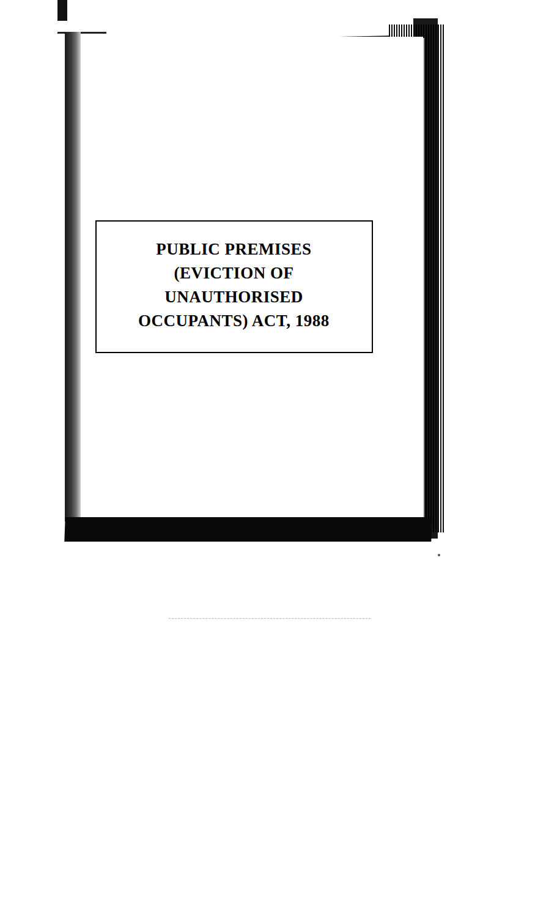Public Premises (Eviction of Unauthorised Occupants) Act, 1988